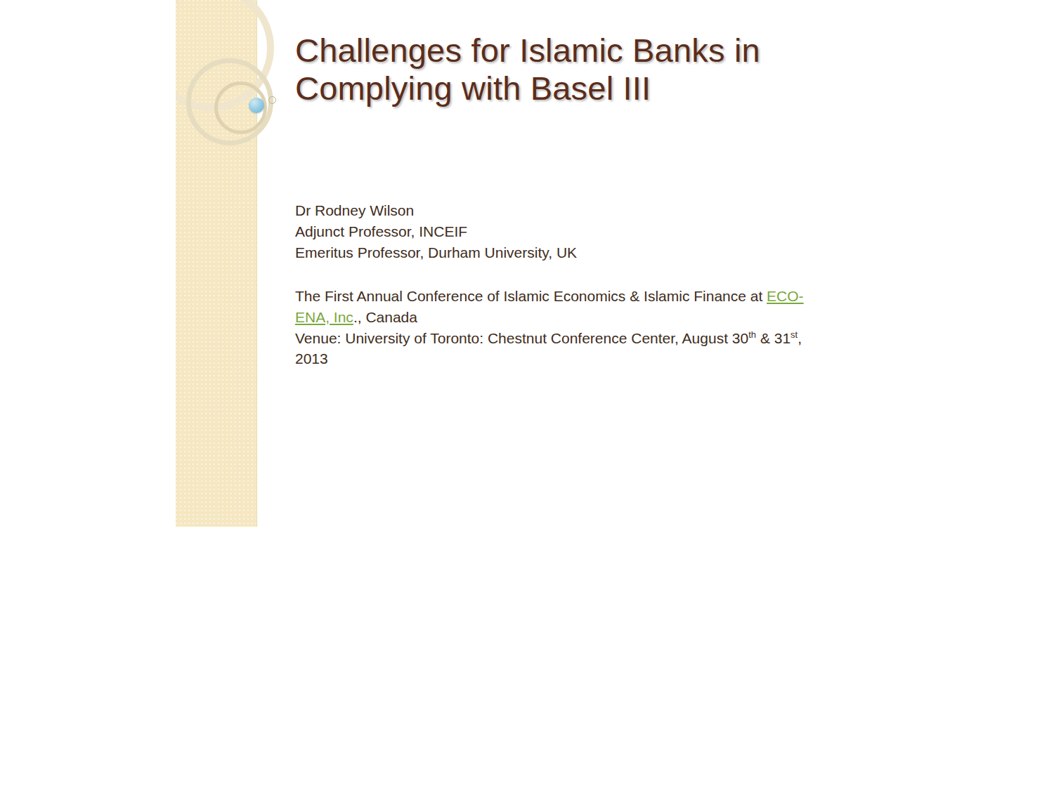Challenges for Islamic Banks in Complying with Basel III
Dr Rodney Wilson
Adjunct Professor, INCEIF
Emeritus Professor, Durham University, UK
The First Annual Conference of Islamic Economics & Islamic Finance at ECO-ENA, Inc., Canada
Venue: University of Toronto: Chestnut Conference Center, August 30th & 31st, 2013